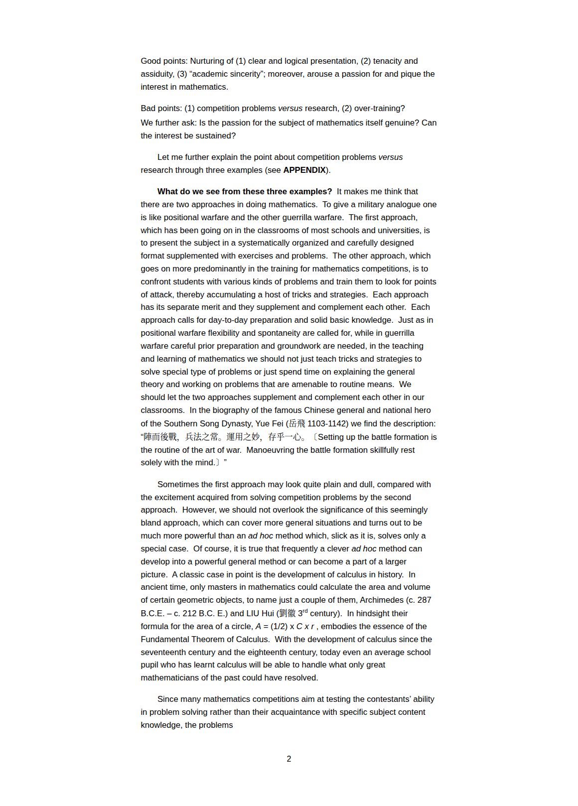Good points: Nurturing of (1) clear and logical presentation, (2) tenacity and assiduity, (3) “academic sincerity”; moreover, arouse a passion for and pique the interest in mathematics.
Bad points: (1) competition problems versus research, (2) over-training?
We further ask: Is the passion for the subject of mathematics itself genuine? Can the interest be sustained?
Let me further explain the point about competition problems versus research through three examples (see APPENDIX).
What do we see from these three examples? It makes me think that there are two approaches in doing mathematics. To give a military analogue one is like positional warfare and the other guerrilla warfare. The first approach, which has been going on in the classrooms of most schools and universities, is to present the subject in a systematically organized and carefully designed format supplemented with exercises and problems. The other approach, which goes on more predominantly in the training for mathematics competitions, is to confront students with various kinds of problems and train them to look for points of attack, thereby accumulating a host of tricks and strategies. Each approach has its separate merit and they supplement and complement each other. Each approach calls for day-to-day preparation and solid basic knowledge. Just as in positional warfare flexibility and spontaneity are called for, while in guerrilla warfare careful prior preparation and groundwork are needed, in the teaching and learning of mathematics we should not just teach tricks and strategies to solve special type of problems or just spend time on explaining the general theory and working on problems that are amenable to routine means. We should let the two approaches supplement and complement each other in our classrooms. In the biography of the famous Chinese general and national hero of the Southern Song Dynasty, Yue Fei (岳飛 1103-1142) we find the description: “陣而後戰，兵法之常。運用之妙，存乎一心。〔Setting up the battle formation is the routine of the art of war. Manoeuvring the battle formation skillfully rest solely with the mind.〕”
Sometimes the first approach may look quite plain and dull, compared with the excitement acquired from solving competition problems by the second approach. However, we should not overlook the significance of this seemingly bland approach, which can cover more general situations and turns out to be much more powerful than an ad hoc method which, slick as it is, solves only a special case. Of course, it is true that frequently a clever ad hoc method can develop into a powerful general method or can become a part of a larger picture. A classic case in point is the development of calculus in history. In ancient time, only masters in mathematics could calculate the area and volume of certain geometric objects, to name just a couple of them, Archimedes (c. 287 B.C.E. – c. 212 B.C. E.) and LIU Hui (劉徽 3rd century). In hindsight their formula for the area of a circle, A = (1/2) x C x r , embodies the essence of the Fundamental Theorem of Calculus. With the development of calculus since the seventeenth century and the eighteenth century, today even an average school pupil who has learnt calculus will be able to handle what only great mathematicians of the past could have resolved.
Since many mathematics competitions aim at testing the contestants’ ability in problem solving rather than their acquaintance with specific subject content knowledge, the problems
2